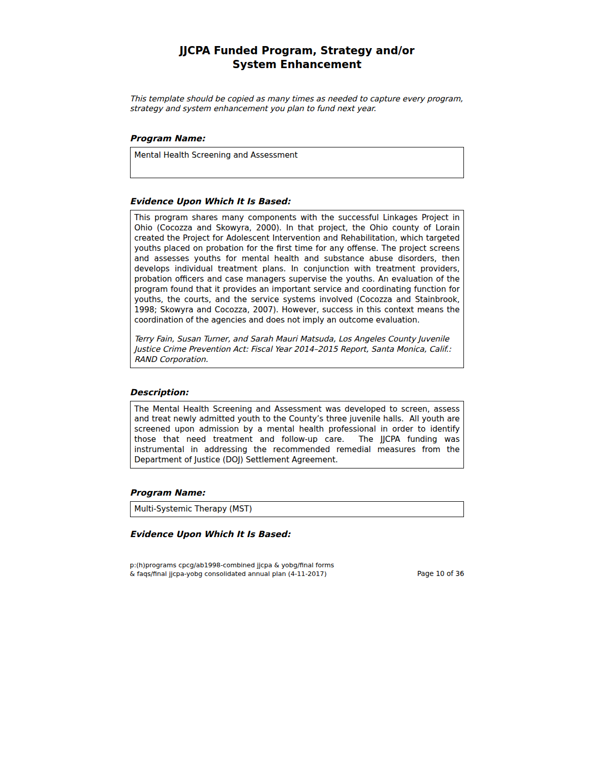JJCPA Funded Program, Strategy and/or
System Enhancement
This template should be copied as many times as needed to capture every program, strategy and system enhancement you plan to fund next year.
Program Name:
Mental Health Screening and Assessment
Evidence Upon Which It Is Based:
This program shares many components with the successful Linkages Project in Ohio (Cocozza and Skowyra, 2000). In that project, the Ohio county of Lorain created the Project for Adolescent Intervention and Rehabilitation, which targeted youths placed on probation for the first time for any offense. The project screens and assesses youths for mental health and substance abuse disorders, then develops individual treatment plans. In conjunction with treatment providers, probation officers and case managers supervise the youths. An evaluation of the program found that it provides an important service and coordinating function for youths, the courts, and the service systems involved (Cocozza and Stainbrook, 1998; Skowyra and Cocozza, 2007). However, success in this context means the coordination of the agencies and does not imply an outcome evaluation.
Terry Fain, Susan Turner, and Sarah Mauri Matsuda, Los Angeles County Juvenile Justice Crime Prevention Act: Fiscal Year 2014–2015 Report, Santa Monica, Calif.: RAND Corporation.
Description:
The Mental Health Screening and Assessment was developed to screen, assess and treat newly admitted youth to the County’s three juvenile halls. All youth are screened upon admission by a mental health professional in order to identify those that need treatment and follow-up care. The JJCPA funding was instrumental in addressing the recommended remedial measures from the Department of Justice (DOJ) Settlement Agreement.
Program Name:
Multi-Systemic Therapy (MST)
Evidence Upon Which It Is Based:
p:(h)programs cpcg/ab1998-combined jjcpa & yobg/final forms & faqs/final jjcpa-yobg consolidated annual plan (4-11-2017) Page 10 of 36